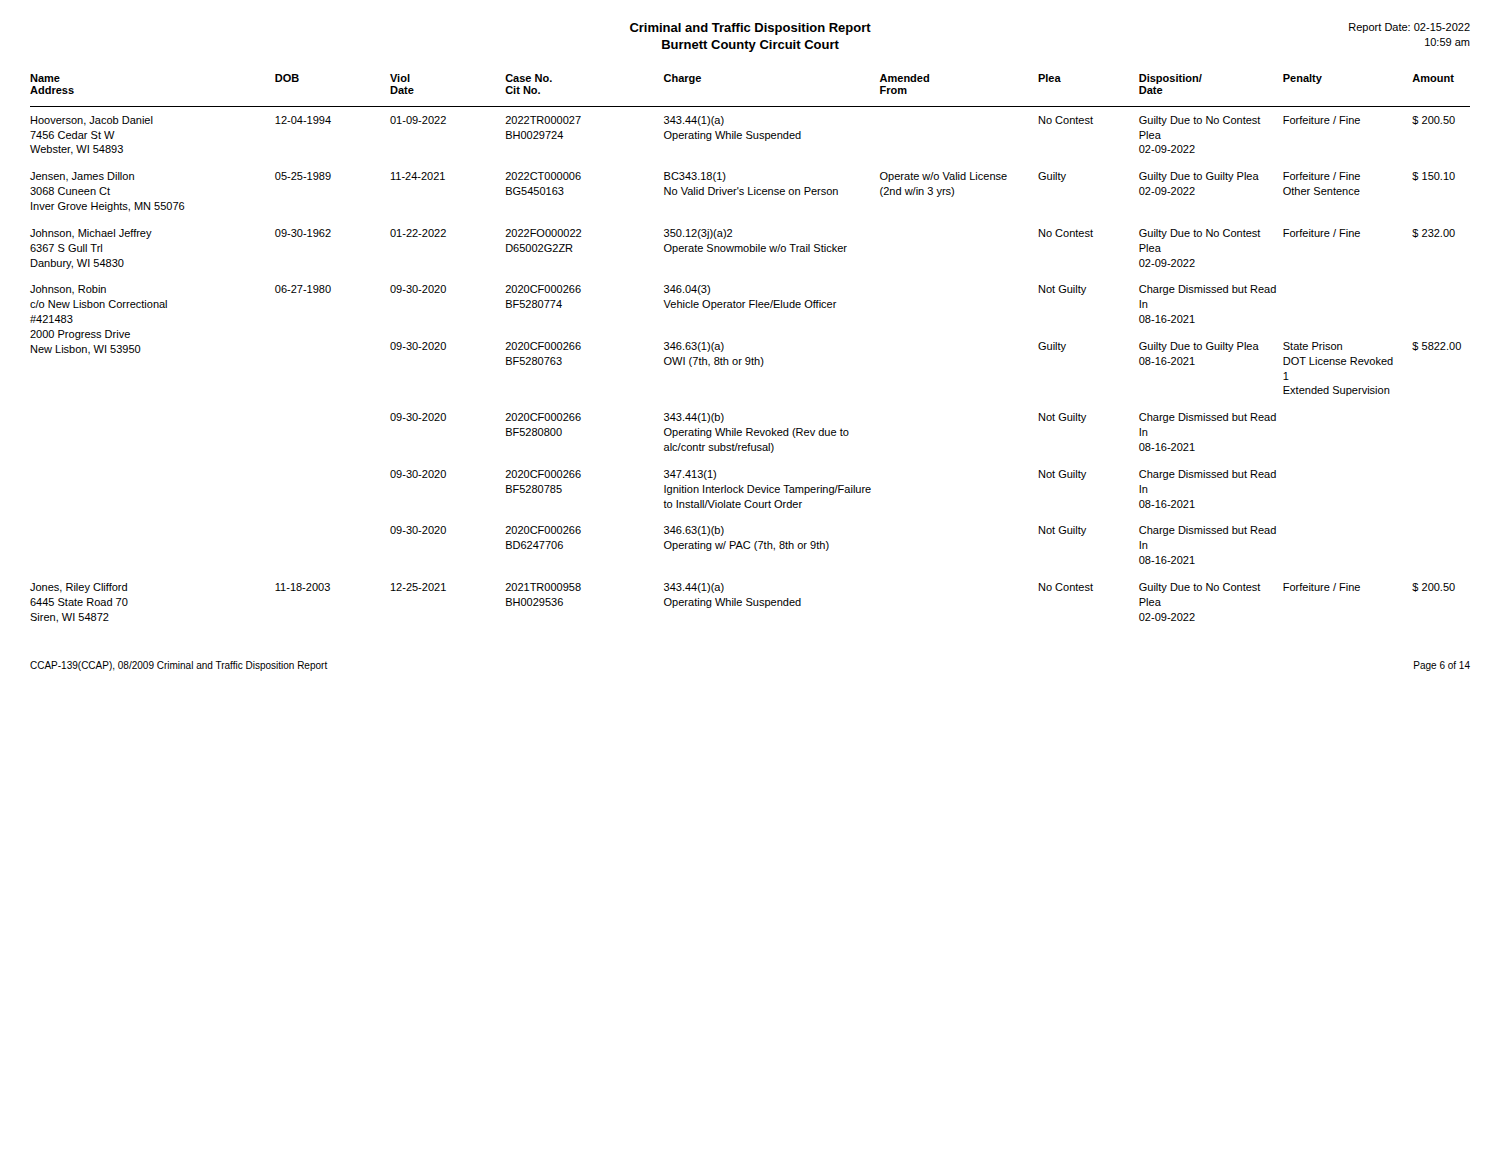Report Date: 02-15-2022
10:59 am
Criminal and Traffic Disposition Report
Burnett County Circuit Court
| Name Address | DOB | Viol Date | Case No. Cit No. | Charge | Amended From | Plea | Disposition/ Date | Penalty | Amount |
| --- | --- | --- | --- | --- | --- | --- | --- | --- | --- |
| Hooverson, Jacob Daniel 7456 Cedar St W Webster, WI 54893 | 12-04-1994 | 01-09-2022 | 2022TR000027 BH0029724 | 343.44(1)(a) Operating While Suspended | | No Contest | Guilty Due to No Contest Plea 02-09-2022 | Forfeiture / Fine | $ 200.50 |
| Jensen, James Dillon 3068 Cuneen Ct Inver Grove Heights, MN 55076 | 05-25-1989 | 11-24-2021 | 2022CT000006 BG5450163 | BC343.18(1) No Valid Driver's License on Person | Operate w/o Valid License (2nd w/in 3 yrs) | Guilty | Guilty Due to Guilty Plea 02-09-2022 | Forfeiture / Fine Other Sentence | $ 150.10 |
| Johnson, Michael Jeffrey 6367 S Gull Trl Danbury, WI 54830 | 09-30-1962 | 01-22-2022 | 2022FO000022 D65002G2ZR | 350.12(3j)(a)2 Operate Snowmobile w/o Trail Sticker | | No Contest | Guilty Due to No Contest Plea 02-09-2022 | Forfeiture / Fine | $ 232.00 |
| Johnson, Robin c/o New Lisbon Correctional #421483 2000 Progress Drive New Lisbon, WI 53950 | 06-27-1980 | 09-30-2020 | 2020CF000266 BF5280774 | 346.04(3) Vehicle Operator Flee/Elude Officer | | Not Guilty | Charge Dismissed but Read In 08-16-2021 | | |
| 09-30-2020 | 2020CF000266 BF5280763 | 346.63(1)(a) OWI (7th, 8th or 9th) | | Guilty | Guilty Due to Guilty Plea 08-16-2021 | State Prison DOT License Revoked 1 Extended Supervision | $ 5822.00 |
| 09-30-2020 | 2020CF000266 BF5280800 | 343.44(1)(b) Operating While Revoked (Rev due to alc/contr subst/refusal) | | Not Guilty | Charge Dismissed but Read In 08-16-2021 | | |
| 09-30-2020 | 2020CF000266 BF5280785 | 347.413(1) Ignition Interlock Device Tampering/Failure to Install/Violate Court Order | | Not Guilty | Charge Dismissed but Read In 08-16-2021 | | |
| 09-30-2020 | 2020CF000266 BD6247706 | 346.63(1)(b) Operating w/ PAC (7th, 8th or 9th) | | Not Guilty | Charge Dismissed but Read In 08-16-2021 | | |
| Jones, Riley Clifford 6445 State Road 70 Siren, WI 54872 | 11-18-2003 | 12-25-2021 | 2021TR000958 BH0029536 | 343.44(1)(a) Operating While Suspended | | No Contest | Guilty Due to No Contest Plea 02-09-2022 | Forfeiture / Fine | $ 200.50 |
CCAP-139(CCAP), 08/2009 Criminal and Traffic Disposition Report Page 6 of 14